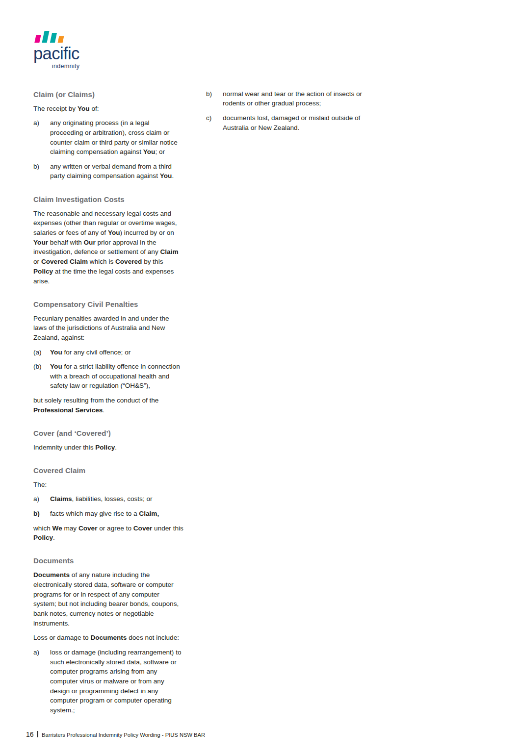pacific
indemnity
Claim (or Claims)
The receipt by You of:
a)
any originating process (in a legal proceeding or arbitration), cross claim or counter claim or third party or similar notice claiming compensation against You; or
b)
any written or verbal demand from a third party claiming compensation against You.
Claim Investigation Costs
The reasonable and necessary legal costs and expenses (other than regular or overtime wages, salaries or fees of any of You) incurred by or on Your behalf with Our prior approval in the investigation, defence or settlement of any Claim or Covered Claim which is Covered by this Policy at the time the legal costs and expenses arise.
Compensatory Civil Penalties
Pecuniary penalties awarded in and under the laws of the jurisdictions of Australia and New Zealand, against:
(a)
You for any civil offence; or
(b)
You for a strict liability offence in connection with a breach of occupational health and safety law or regulation (“OH&S”),
but solely resulting from the conduct of the Professional Services.
Cover (and ‘Covered’)
Indemnity under this Policy.
Covered Claim
The:
a)
Claims, liabilities, losses, costs; or
b)
facts which may give rise to a Claim,
which We may Cover or agree to Cover under this Policy.
Documents
Documents of any nature including the electronically stored data, software or computer programs for or in respect of any computer system; but not including bearer bonds, coupons, bank notes, currency notes or negotiable instruments.
Loss or damage to Documents does not include:
a)
loss or damage (including rearrangement) to such electronically stored data, software or computer programs arising from any computer virus or malware or from any design or programming defect in any computer program or computer operating system.;
b)
normal wear and tear or the action of insects or rodents or other gradual process;
c)
documents lost, damaged or mislaid outside of Australia or New Zealand.
16 Barristers Professional Indemnity Policy Wording - PIUS NSW BAR